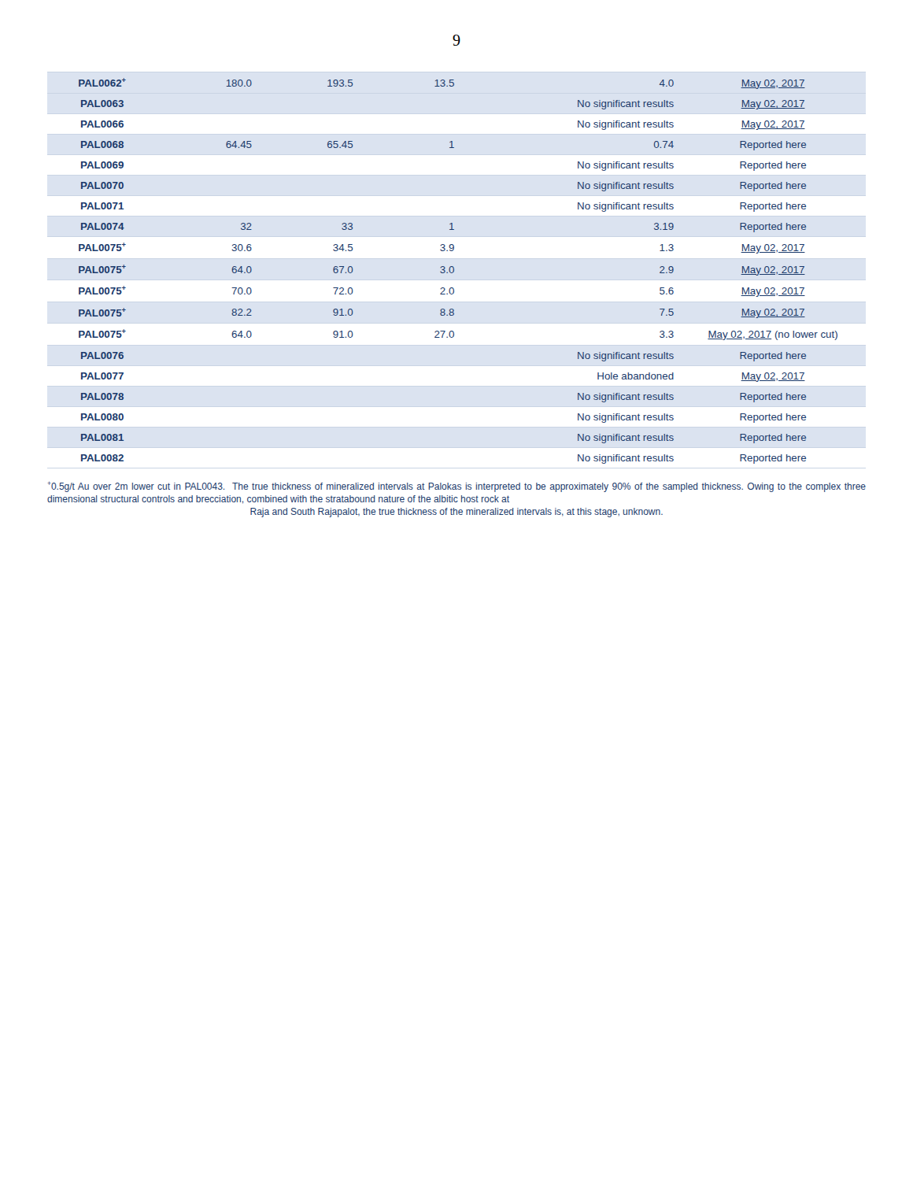9
| PAL0062 + | 180.0 | 193.5 | 13.5 | 4.0 | May 02, 2017 |
| PAL0063 | | | | No significant results | May 02, 2017 |
| PAL0066 | | | | No significant results | May 02, 2017 |
| PAL0068 | 64.45 | 65.45 | 1 | 0.74 | Reported here |
| PAL0069 | | | | No significant results | Reported here |
| PAL0070 | | | | No significant results | Reported here |
| PAL0071 | | | | No significant results | Reported here |
| PAL0074 | 32 | 33 | 1 | 3.19 | Reported here |
| PAL0075 + | 30.6 | 34.5 | 3.9 | 1.3 | May 02, 2017 |
| PAL0075 + | 64.0 | 67.0 | 3.0 | 2.9 | May 02, 2017 |
| PAL0075 + | 70.0 | 72.0 | 2.0 | 5.6 | May 02, 2017 |
| PAL0075 + | 82.2 | 91.0 | 8.8 | 7.5 | May 02, 2017 |
| PAL0075 + | 64.0 | 91.0 | 27.0 | 3.3 | May 02, 2017 (no lower cut) |
| PAL0076 | | | | No significant results | Reported here |
| PAL0077 | | | | Hole abandoned | May 02, 2017 |
| PAL0078 | | | | No significant results | Reported here |
| PAL0080 | | | | No significant results | Reported here |
| PAL0081 | | | | No significant results | Reported here |
| PAL0082 | | | | No significant results | Reported here |
+0.5g/t Au over 2m lower cut in PAL0043. The true thickness of mineralized intervals at Palokas is interpreted to be approximately 90% of the sampled thickness. Owing to the complex three dimensional structural controls and brecciation, combined with the stratabound nature of the albitic host rock at Raja and South Rajapalot, the true thickness of the mineralized intervals is, at this stage, unknown.